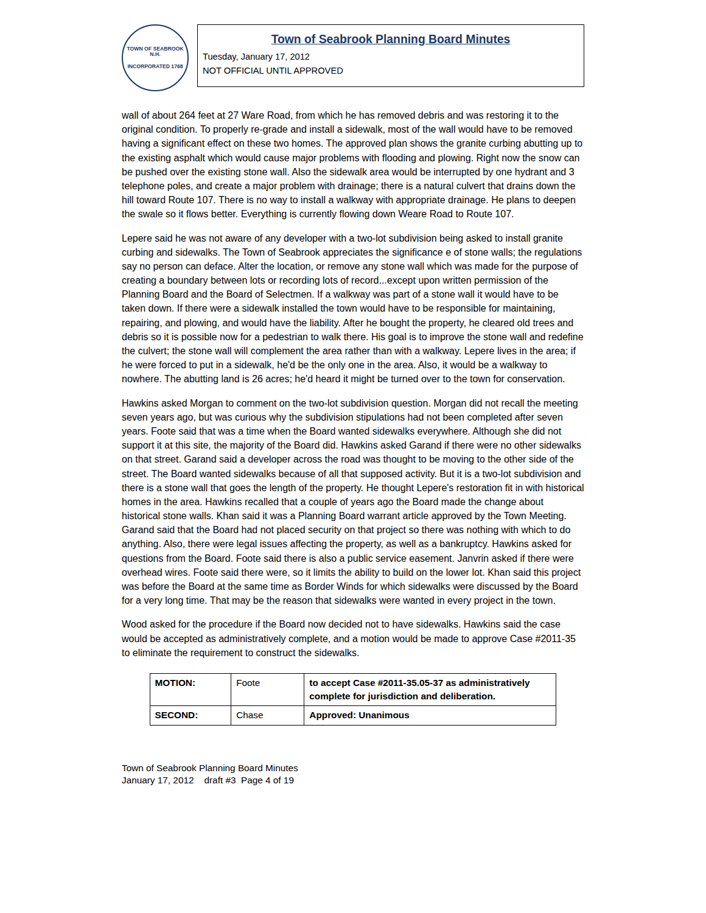TOWN OF SEABROOK N.H.
INCORPORATED 1768
Town of Seabrook Planning Board Minutes
Tuesday, January 17, 2012
NOT OFFICIAL UNTIL APPROVED
wall of about 264 feet at 27 Ware Road, from which he has removed debris and was restoring it to the original condition. To properly re-grade and install a sidewalk, most of the wall would have to be removed having a significant effect on these two homes. The approved plan shows the granite curbing abutting up to the existing asphalt which would cause major problems with flooding and plowing. Right now the snow can be pushed over the existing stone wall. Also the sidewalk area would be interrupted by one hydrant and 3 telephone poles, and create a major problem with drainage; there is a natural culvert that drains down the hill toward Route 107. There is no way to install a walkway with appropriate drainage. He plans to deepen the swale so it flows better. Everything is currently flowing down Weare Road to Route 107.
Lepere said he was not aware of any developer with a two-lot subdivision being asked to install granite curbing and sidewalks. The Town of Seabrook appreciates the significance e of stone walls; the regulations say no person can deface. Alter the location, or remove any stone wall which was made for the purpose of creating a boundary between lots or recording lots of record...except upon written permission of the Planning Board and the Board of Selectmen. If a walkway was part of a stone wall it would have to be taken down. If there were a sidewalk installed the town would have to be responsible for maintaining, repairing, and plowing, and would have the liability. After he bought the property, he cleared old trees and debris so it is possible now for a pedestrian to walk there. His goal is to improve the stone wall and redefine the culvert; the stone wall will complement the area rather than with a walkway. Lepere lives in the area; if he were forced to put in a sidewalk, he'd be the only one in the area. Also, it would be a walkway to nowhere. The abutting land is 26 acres; he'd heard it might be turned over to the town for conservation.
Hawkins asked Morgan to comment on the two-lot subdivision question. Morgan did not recall the meeting seven years ago, but was curious why the subdivision stipulations had not been completed after seven years. Foote said that was a time when the Board wanted sidewalks everywhere. Although she did not support it at this site, the majority of the Board did. Hawkins asked Garand if there were no other sidewalks on that street. Garand said a developer across the road was thought to be moving to the other side of the street. The Board wanted sidewalks because of all that supposed activity. But it is a two-lot subdivision and there is a stone wall that goes the length of the property. He thought Lepere's restoration fit in with historical homes in the area. Hawkins recalled that a couple of years ago the Board made the change about historical stone walls. Khan said it was a Planning Board warrant article approved by the Town Meeting. Garand said that the Board had not placed security on that project so there was nothing with which to do anything. Also, there were legal issues affecting the property, as well as a bankruptcy. Hawkins asked for questions from the Board. Foote said there is also a public service easement. Janvrin asked if there were overhead wires. Foote said there were, so it limits the ability to build on the lower lot. Khan said this project was before the Board at the same time as Border Winds for which sidewalks were discussed by the Board for a very long time. That may be the reason that sidewalks were wanted in every project in the town.
Wood asked for the procedure if the Board now decided not to have sidewalks. Hawkins said the case would be accepted as administratively complete, and a motion would be made to approve Case #2011-35 to eliminate the requirement to construct the sidewalks.
| MOTION: | Foote | to accept Case #2011-35.05-37 as administratively complete for jurisdiction and deliberation. |
| SECOND: | Chase | Approved: Unanimous |
Town of Seabrook Planning Board Minutes
January 17, 2012 draft #3 Page 4 of 19